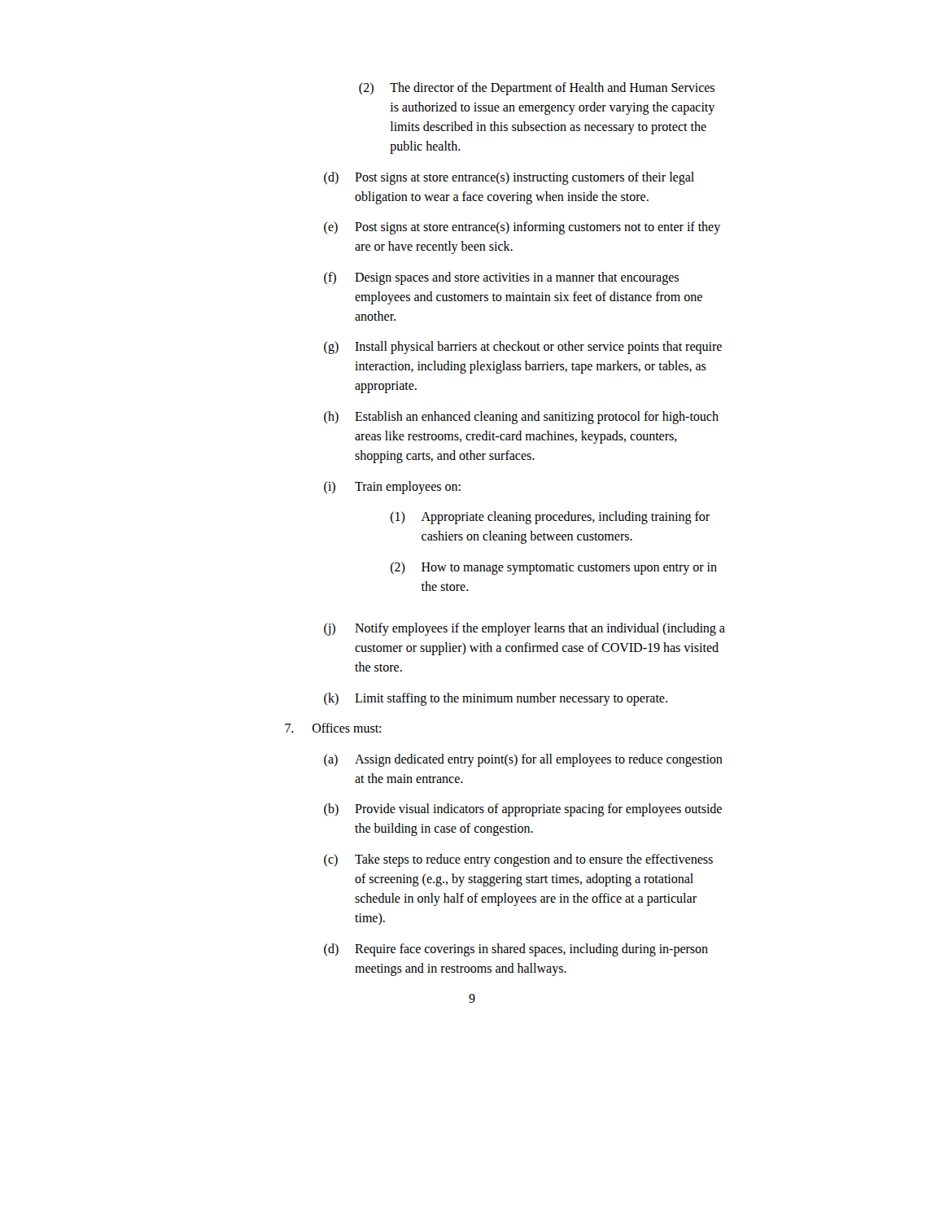(2)
The director of the Department of Health and Human Services is authorized to issue an emergency order varying the capacity limits described in this subsection as necessary to protect the public health.
(d)
Post signs at store entrance(s) instructing customers of their legal obligation to wear a face covering when inside the store.
(e)
Post signs at store entrance(s) informing customers not to enter if they are or have recently been sick.
(f)
Design spaces and store activities in a manner that encourages employees and customers to maintain six feet of distance from one another.
(g)
Install physical barriers at checkout or other service points that require interaction, including plexiglass barriers, tape markers, or tables, as appropriate.
(h)
Establish an enhanced cleaning and sanitizing protocol for high-touch areas like restrooms, credit-card machines, keypads, counters, shopping carts, and other surfaces.
(i)
Train employees on:
(1)
Appropriate cleaning procedures, including training for cashiers on cleaning between customers.
(2)
How to manage symptomatic customers upon entry or in the store.
(j)
Notify employees if the employer learns that an individual (including a customer or supplier) with a confirmed case of COVID-19 has visited the store.
(k)
Limit staffing to the minimum number necessary to operate.
7.
Offices must:
(a)
Assign dedicated entry point(s) for all employees to reduce congestion at the main entrance.
(b)
Provide visual indicators of appropriate spacing for employees outside the building in case of congestion.
(c)
Take steps to reduce entry congestion and to ensure the effectiveness of screening (e.g., by staggering start times, adopting a rotational schedule in only half of employees are in the office at a particular time).
(d)
Require face coverings in shared spaces, including during in-person meetings and in restrooms and hallways.
9